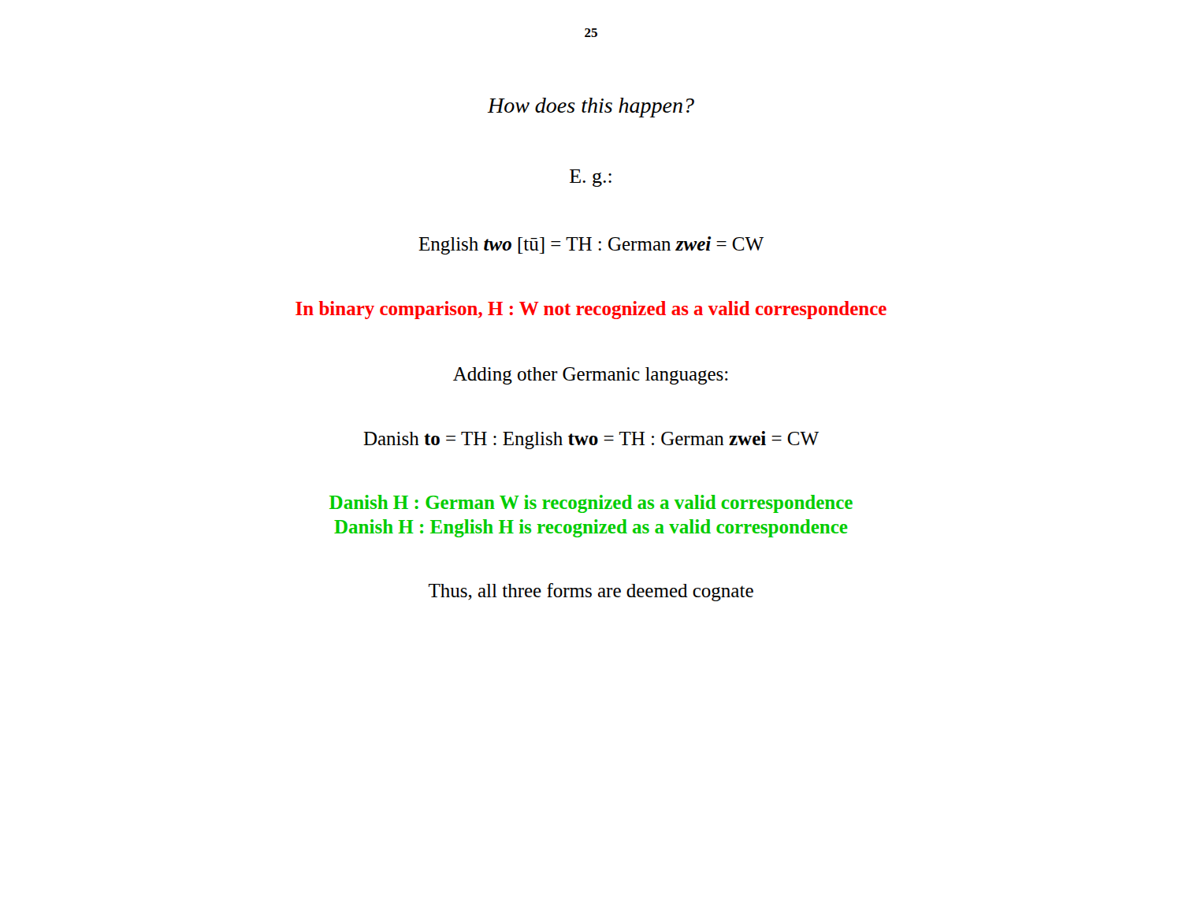25
How does this happen?
E. g.:
English two [tū] = TH : German zwei = CW
In binary comparison, H : W not recognized as a valid correspondence
Adding other Germanic languages:
Danish to = TH : English two = TH : German zwei = CW
Danish H : German W is recognized as a valid correspondence
Danish H : English H is recognized as a valid correspondence
Thus, all three forms are deemed cognate